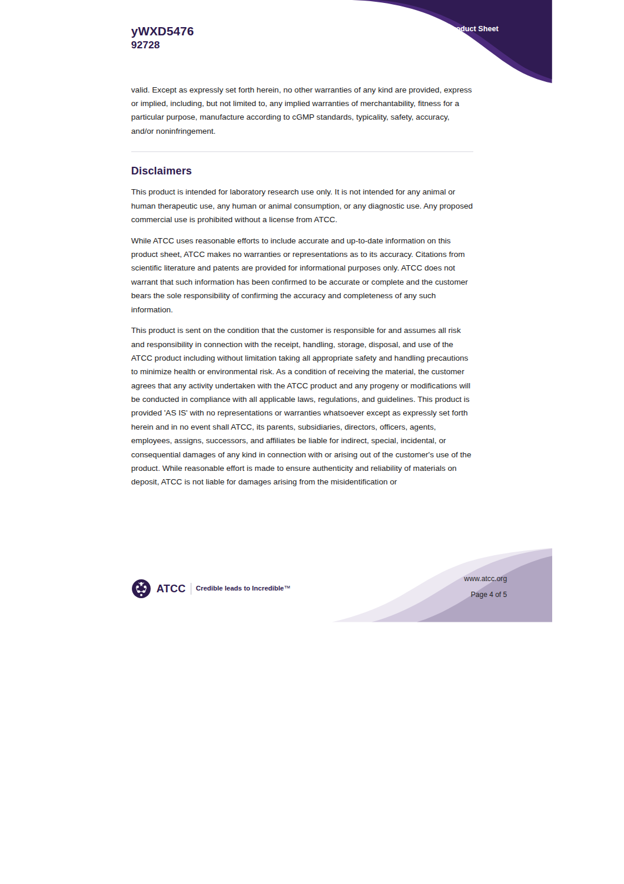yWXD5476 92728
Product Sheet
valid. Except as expressly set forth herein, no other warranties of any kind are provided, express or implied, including, but not limited to, any implied warranties of merchantability, fitness for a particular purpose, manufacture according to cGMP standards, typicality, safety, accuracy, and/or noninfringement.
Disclaimers
This product is intended for laboratory research use only. It is not intended for any animal or human therapeutic use, any human or animal consumption, or any diagnostic use. Any proposed commercial use is prohibited without a license from ATCC.
While ATCC uses reasonable efforts to include accurate and up-to-date information on this product sheet, ATCC makes no warranties or representations as to its accuracy. Citations from scientific literature and patents are provided for informational purposes only. ATCC does not warrant that such information has been confirmed to be accurate or complete and the customer bears the sole responsibility of confirming the accuracy and completeness of any such information.
This product is sent on the condition that the customer is responsible for and assumes all risk and responsibility in connection with the receipt, handling, storage, disposal, and use of the ATCC product including without limitation taking all appropriate safety and handling precautions to minimize health or environmental risk. As a condition of receiving the material, the customer agrees that any activity undertaken with the ATCC product and any progeny or modifications will be conducted in compliance with all applicable laws, regulations, and guidelines. This product is provided 'AS IS' with no representations or warranties whatsoever except as expressly set forth herein and in no event shall ATCC, its parents, subsidiaries, directors, officers, agents, employees, assigns, successors, and affiliates be liable for indirect, special, incidental, or consequential damages of any kind in connection with or arising out of the customer's use of the product. While reasonable effort is made to ensure authenticity and reliability of materials on deposit, ATCC is not liable for damages arising from the misidentification or
ATCC Credible leads to Incredible™
www.atcc.org Page 4 of 5